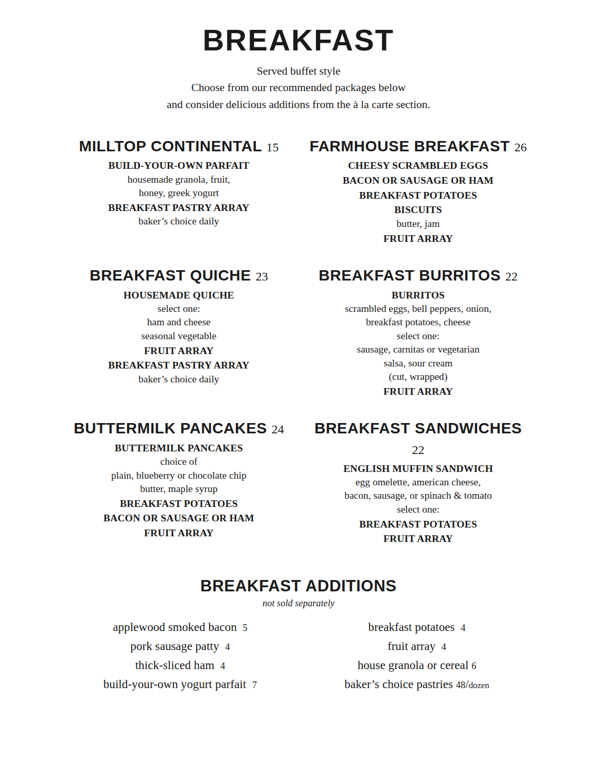Breakfast
Served buffet style Choose from our recommended packages below and consider delicious additions from the à la carte section.
Milltop Continental 15
Build-Your-Own Parfait
housemade granola, fruit,
honey, greek yogurt
Breakfast Pastry Array
baker’s choice daily
Farmhouse Breakfast 26
Cheesy Scrambled Eggs
Bacon or Sausage or Ham
Breakfast Potatoes
Biscuits
butter, jam
Fruit Array
Breakfast Quiche 23
Housemade Quiche
select one:
ham and cheese
seasonal vegetable
Fruit Array
Breakfast Pastry Array
baker’s choice daily
Breakfast Burritos 22
Burritos
scrambled eggs, bell peppers, onion,
breakfast potatoes, cheese
select one:
sausage, carnitas or vegetarian
salsa, sour cream
(cut, wrapped)
Fruit Array
Buttermilk Pancakes 24
Buttermilk Pancakes
choice of
plain, blueberry or chocolate chip
butter, maple syrup
Breakfast Potatoes
Bacon or Sausage or Ham
Fruit Array
Breakfast Sandwiches 22
English Muffin Sandwich
egg omelette, american cheese,
bacon, sausage, or spinach & tomato
select one:
Breakfast Potatoes
Fruit Array
Breakfast Additions
not sold separately
applewood smoked bacon 5
breakfast potatoes 4
pork sausage patty 4
fruit array 4
thick-sliced ham 4
house granola or cereal 6
build-your-own yogurt parfait 7
baker’s choice pastries 48/dozen